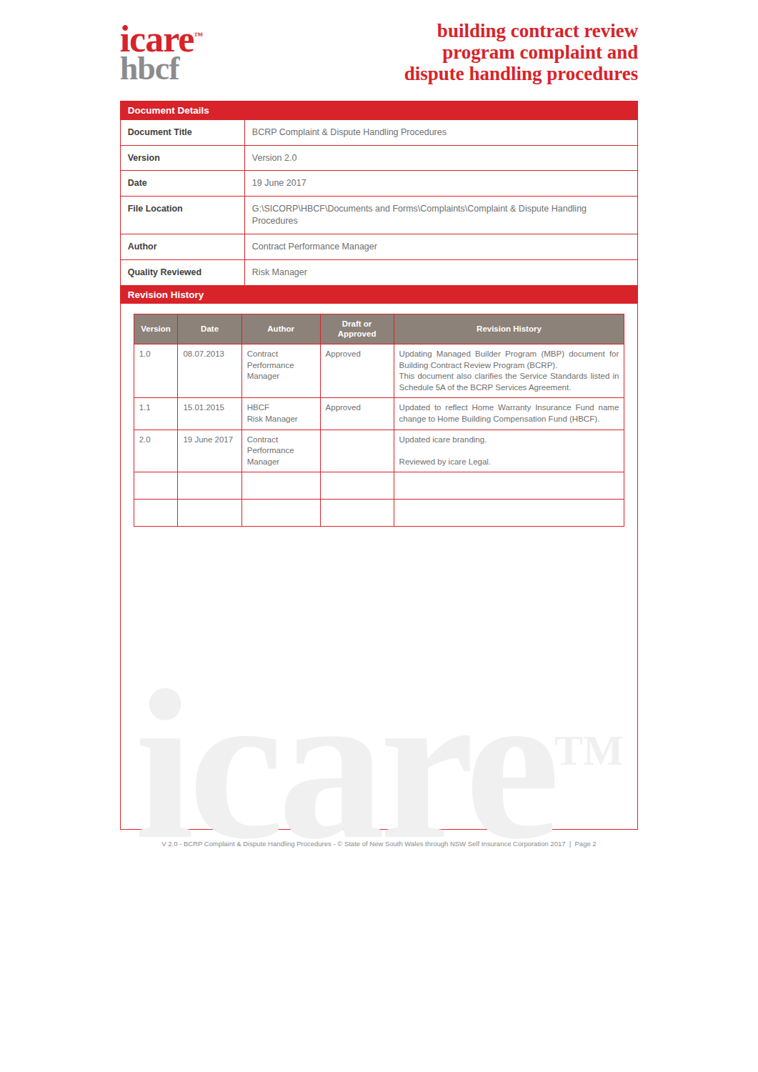icare™
hbcf
building contract review
program complaint and
dispute handling procedures
Document Details
| Document Title | BCRP Complaint & Dispute Handling Procedures |
| Version | Version 2.0 |
| Date | 19 June 2017 |
| File Location | G:\SICORP\HBCF\Documents and Forms\Complaints\Complaint & Dispute Handling Procedures |
| Author | Contract Performance Manager |
| Quality Reviewed | Risk Manager |
Revision History
| Version | Date | Author | Draft or Approved | Revision History |
| --- | --- | --- | --- | --- |
| 1.0 | 08.07.2013 | Contract Performance Manager | Approved | Updating Managed Builder Program (MBP) document for Building Contract Review Program (BCRP). This document also clarifies the Service Standards listed in Schedule 5A of the BCRP Services Agreement. |
| 1.1 | 15.01.2015 | HBCF Risk Manager | Approved | Updated to reflect Home Warranty Insurance Fund name change to Home Building Compensation Fund (HBCF). |
| 2.0 | 19 June 2017 | Contract Performance Manager | | Updated icare branding. Reviewed by icare Legal. |
icareTM
V 2.0 - BCRP Complaint & Dispute Handling Procedures - © State of New South Wales through NSW Self Insurance Corporation 2017 | Page 2